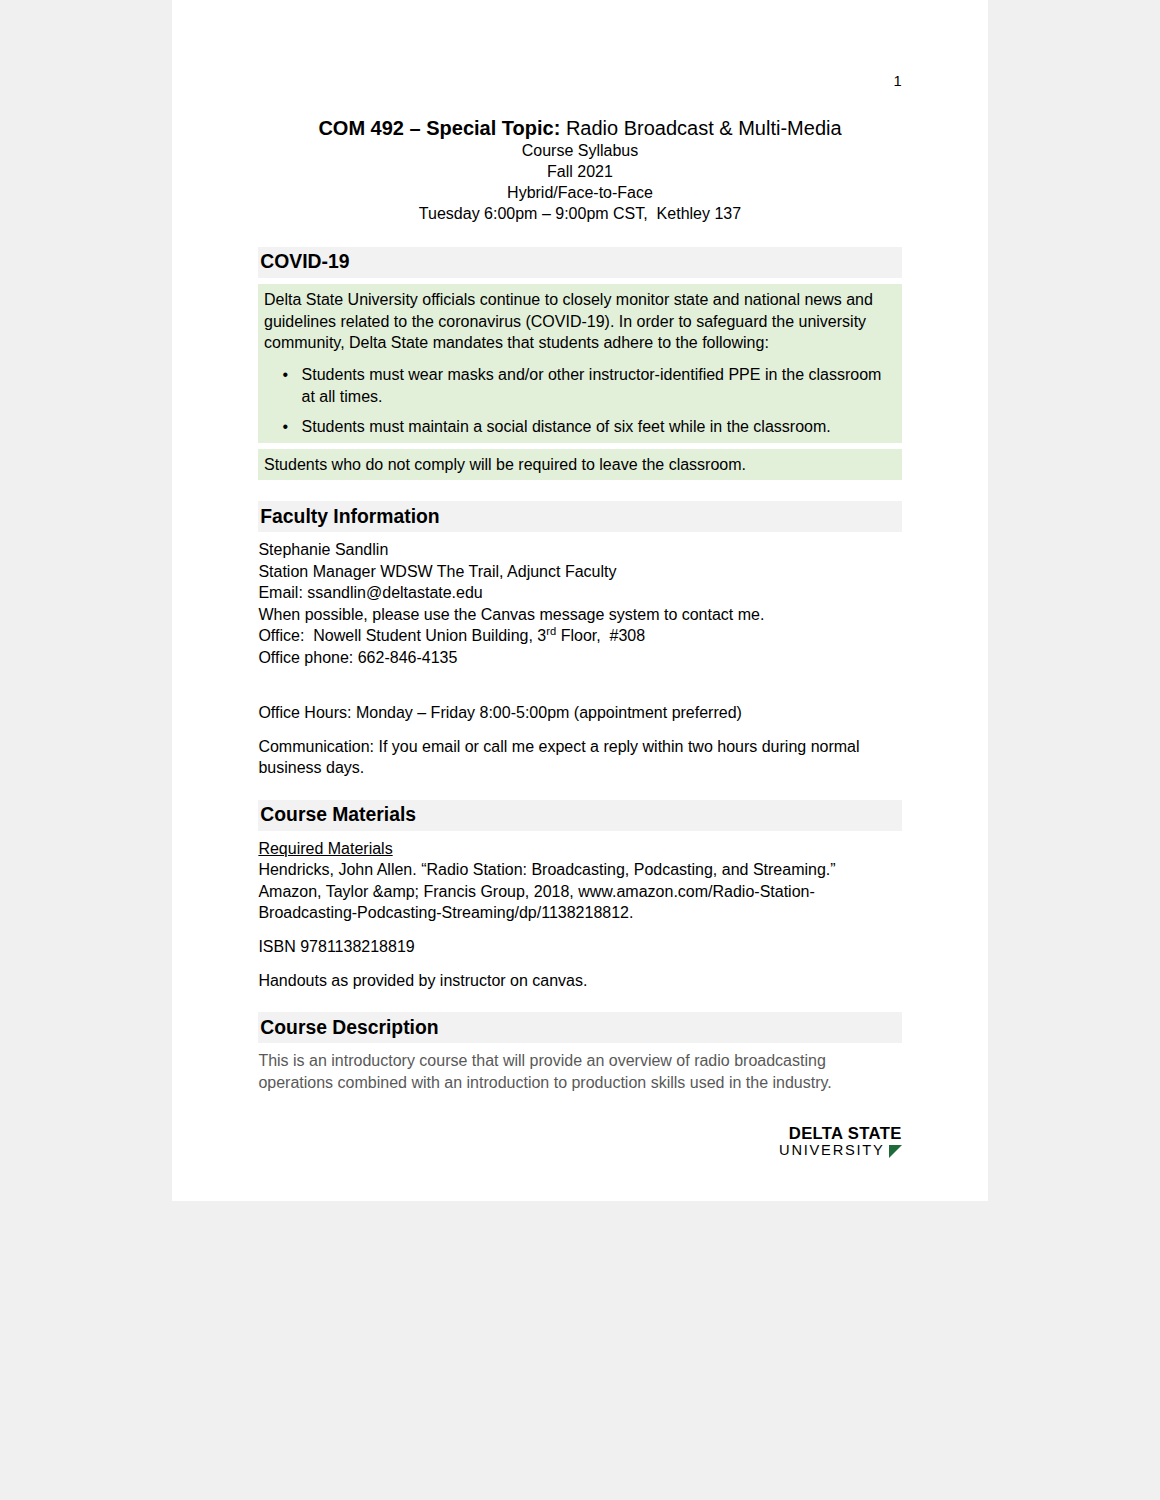1
COM 492 – Special Topic: Radio Broadcast & Multi-Media Course Syllabus Fall 2021 Hybrid/Face-to-Face Tuesday 6:00pm – 9:00pm CST, Kethley 137
COVID-19
Delta State University officials continue to closely monitor state and national news and guidelines related to the coronavirus (COVID-19). In order to safeguard the university community, Delta State mandates that students adhere to the following:
Students must wear masks and/or other instructor-identified PPE in the classroom at all times.
Students must maintain a social distance of six feet while in the classroom.
Students who do not comply will be required to leave the classroom.
Faculty Information
Stephanie Sandlin
Station Manager WDSW The Trail, Adjunct Faculty
Email: ssandlin@deltastate.edu
When possible, please use the Canvas message system to contact me.
Office: Nowell Student Union Building, 3rd Floor, #308
Office phone: 662-846-4135
Office Hours: Monday – Friday 8:00-5:00pm (appointment preferred)
Communication: If you email or call me expect a reply within two hours during normal business days.
Course Materials
Required Materials
Hendricks, John Allen. “Radio Station: Broadcasting, Podcasting, and Streaming.” Amazon, Taylor &amp; Francis Group, 2018, www.amazon.com/Radio-Station-Broadcasting-Podcasting-Streaming/dp/1138218812.
ISBN 9781138218819
Handouts as provided by instructor on canvas.
Course Description
This is an introductory course that will provide an overview of radio broadcasting operations combined with an introduction to production skills used in the industry.
DELTA STATE UNIVERSITY